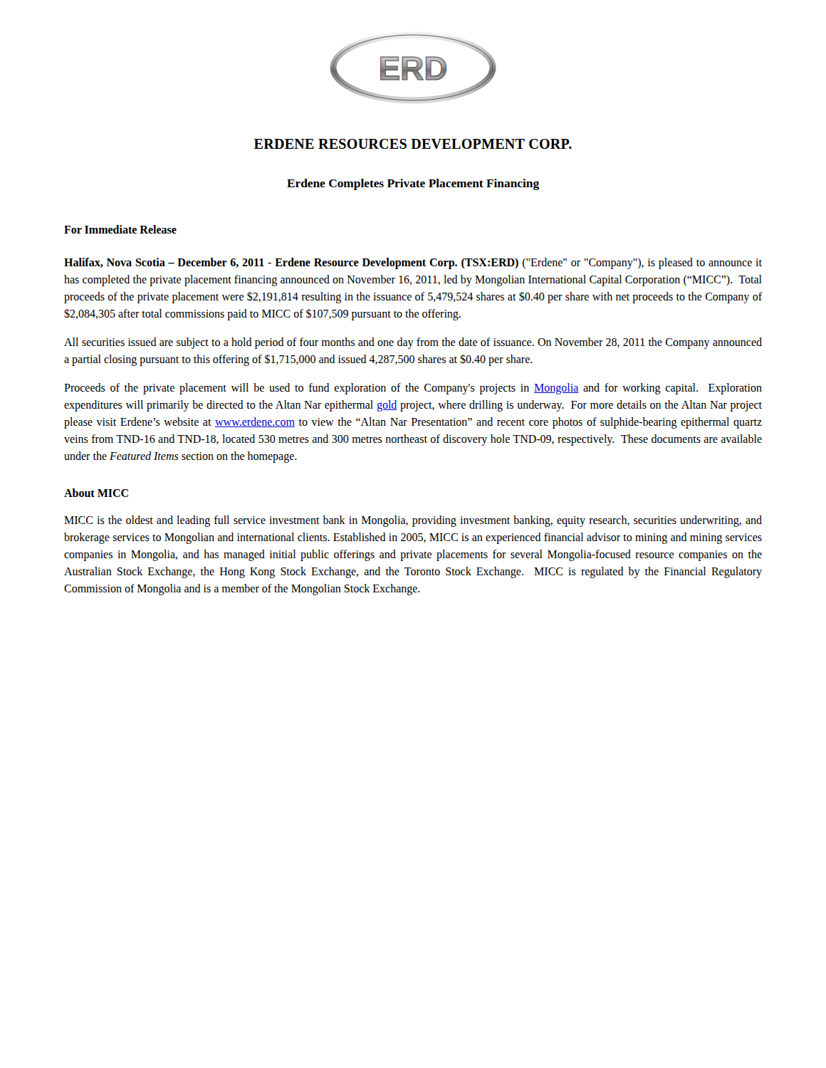ERD
ERDENE RESOURCES DEVELOPMENT CORP.
Erdene Completes Private Placement Financing
For Immediate Release
Halifax, Nova Scotia – December 6, 2011 - Erdene Resource Development Corp. (TSX:ERD) ("Erdene" or "Company"), is pleased to announce it has completed the private placement financing announced on November 16, 2011, led by Mongolian International Capital Corporation (“MICC”). Total proceeds of the private placement were $2,191,814 resulting in the issuance of 5,479,524 shares at $0.40 per share with net proceeds to the Company of $2,084,305 after total commissions paid to MICC of $107,509 pursuant to the offering.
All securities issued are subject to a hold period of four months and one day from the date of issuance. On November 28, 2011 the Company announced a partial closing pursuant to this offering of $1,715,000 and issued 4,287,500 shares at $0.40 per share.
Proceeds of the private placement will be used to fund exploration of the Company's projects in Mongolia and for working capital. Exploration expenditures will primarily be directed to the Altan Nar epithermal gold project, where drilling is underway. For more details on the Altan Nar project please visit Erdene’s website at www.erdene.com to view the “Altan Nar Presentation” and recent core photos of sulphide-bearing epithermal quartz veins from TND-16 and TND-18, located 530 metres and 300 metres northeast of discovery hole TND-09, respectively. These documents are available under the Featured Items section on the homepage.
About MICC
MICC is the oldest and leading full service investment bank in Mongolia, providing investment banking, equity research, securities underwriting, and brokerage services to Mongolian and international clients. Established in 2005, MICC is an experienced financial advisor to mining and mining services companies in Mongolia, and has managed initial public offerings and private placements for several Mongolia-focused resource companies on the Australian Stock Exchange, the Hong Kong Stock Exchange, and the Toronto Stock Exchange. MICC is regulated by the Financial Regulatory Commission of Mongolia and is a member of the Mongolian Stock Exchange.